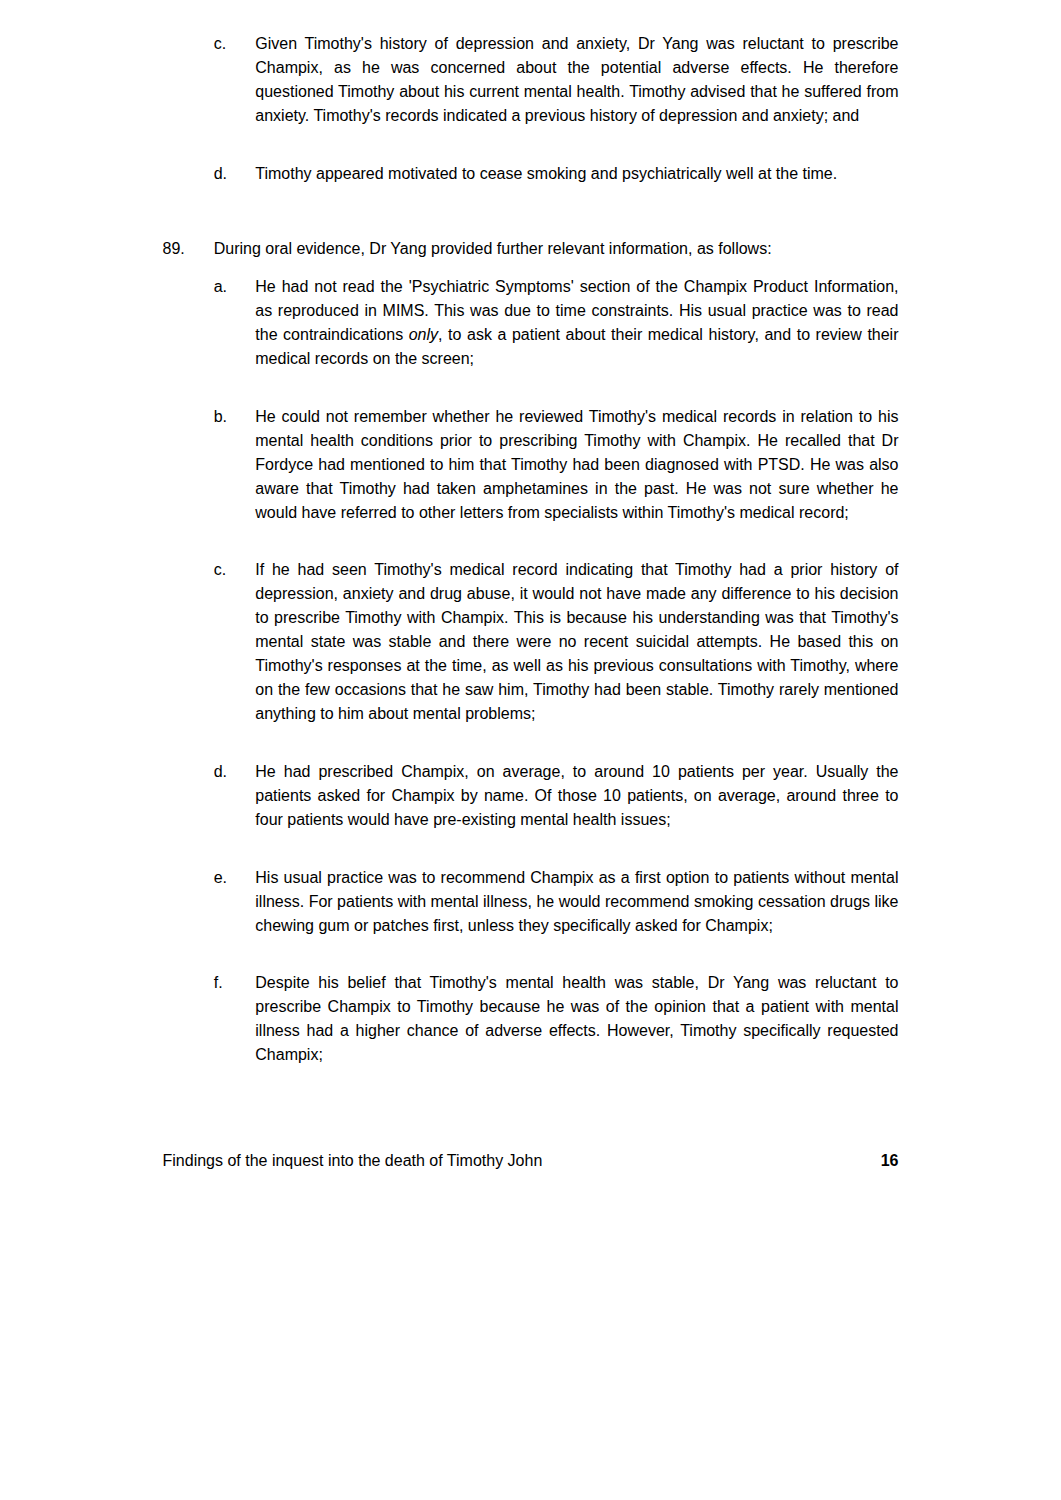c.
Given Timothy's history of depression and anxiety, Dr Yang was reluctant to prescribe Champix, as he was concerned about the potential adverse effects. He therefore questioned Timothy about his current mental health. Timothy advised that he suffered from anxiety. Timothy's records indicated a previous history of depression and anxiety; and
d.
Timothy appeared motivated to cease smoking and psychiatrically well at the time.
89.
During oral evidence, Dr Yang provided further relevant information, as follows:
a.
He had not read the 'Psychiatric Symptoms' section of the Champix Product Information, as reproduced in MIMS. This was due to time constraints. His usual practice was to read the contraindications only, to ask a patient about their medical history, and to review their medical records on the screen;
b.
He could not remember whether he reviewed Timothy's medical records in relation to his mental health conditions prior to prescribing Timothy with Champix. He recalled that Dr Fordyce had mentioned to him that Timothy had been diagnosed with PTSD. He was also aware that Timothy had taken amphetamines in the past. He was not sure whether he would have referred to other letters from specialists within Timothy's medical record;
c.
If he had seen Timothy's medical record indicating that Timothy had a prior history of depression, anxiety and drug abuse, it would not have made any difference to his decision to prescribe Timothy with Champix. This is because his understanding was that Timothy's mental state was stable and there were no recent suicidal attempts. He based this on Timothy's responses at the time, as well as his previous consultations with Timothy, where on the few occasions that he saw him, Timothy had been stable. Timothy rarely mentioned anything to him about mental problems;
d.
He had prescribed Champix, on average, to around 10 patients per year. Usually the patients asked for Champix by name. Of those 10 patients, on average, around three to four patients would have pre-existing mental health issues;
e.
His usual practice was to recommend Champix as a first option to patients without mental illness. For patients with mental illness, he would recommend smoking cessation drugs like chewing gum or patches first, unless they specifically asked for Champix;
f.
Despite his belief that Timothy's mental health was stable, Dr Yang was reluctant to prescribe Champix to Timothy because he was of the opinion that a patient with mental illness had a higher chance of adverse effects. However, Timothy specifically requested Champix;
Findings of the inquest into the death of Timothy John 16